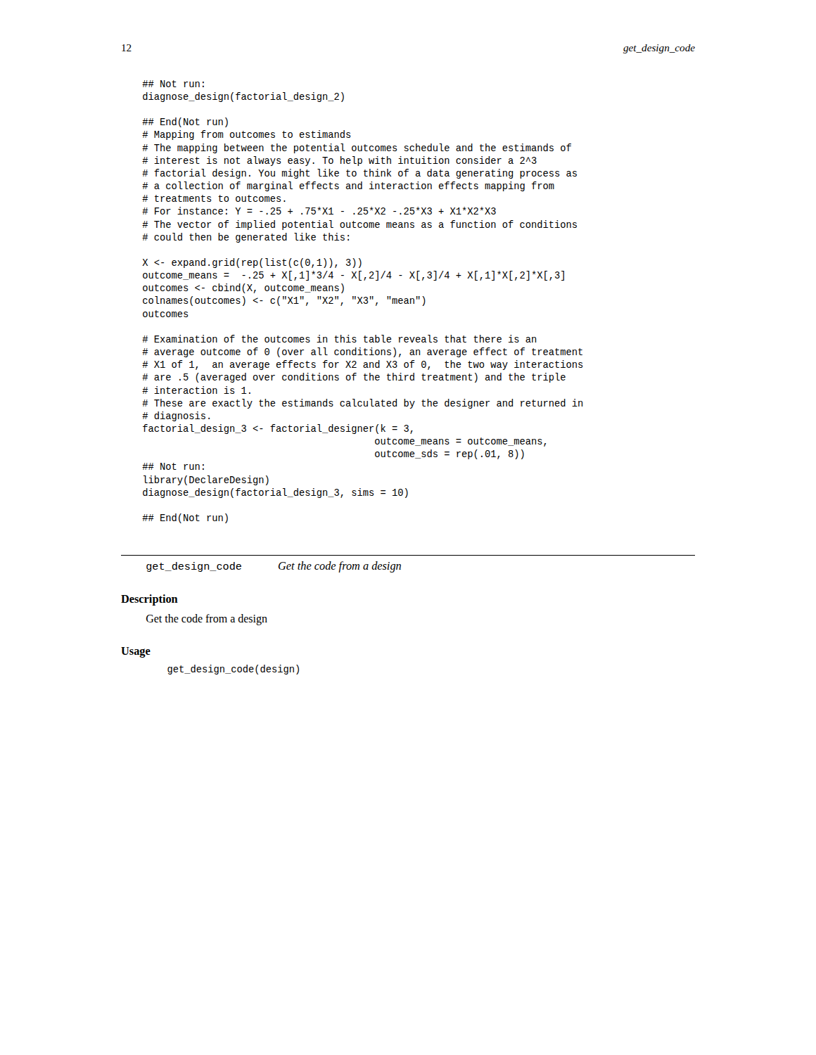12 get_design_code
## Not run:
diagnose_design(factorial_design_2)

## End(Not run)
# Mapping from outcomes to estimands
# The mapping between the potential outcomes schedule and the estimands of
# interest is not always easy. To help with intuition consider a 2^3
# factorial design. You might like to think of a data generating process as
# a collection of marginal effects and interaction effects mapping from
# treatments to outcomes.
# For instance: Y = -.25 + .75*X1 - .25*X2 -.25*X3 + X1*X2*X3
# The vector of implied potential outcome means as a function of conditions
# could then be generated like this:

X <- expand.grid(rep(list(c(0,1)), 3))
outcome_means =  -.25 + X[,1]*3/4 - X[,2]/4 - X[,3]/4 + X[,1]*X[,2]*X[,3]
outcomes <- cbind(X, outcome_means)
colnames(outcomes) <- c("X1", "X2", "X3", "mean")
outcomes

# Examination of the outcomes in this table reveals that there is an
# average outcome of 0 (over all conditions), an average effect of treatment
# X1 of 1,  an average effects for X2 and X3 of 0,  the two way interactions
# are .5 (averaged over conditions of the third treatment) and the triple
# interaction is 1.
# These are exactly the estimands calculated by the designer and returned in
# diagnosis.
factorial_design_3 <- factorial_designer(k = 3,
                                        outcome_means = outcome_means,
                                        outcome_sds = rep(.01, 8))
## Not run:
library(DeclareDesign)
diagnose_design(factorial_design_3, sims = 10)

## End(Not run)
get_design_code Get the code from a design
Description
Get the code from a design
Usage
get_design_code(design)